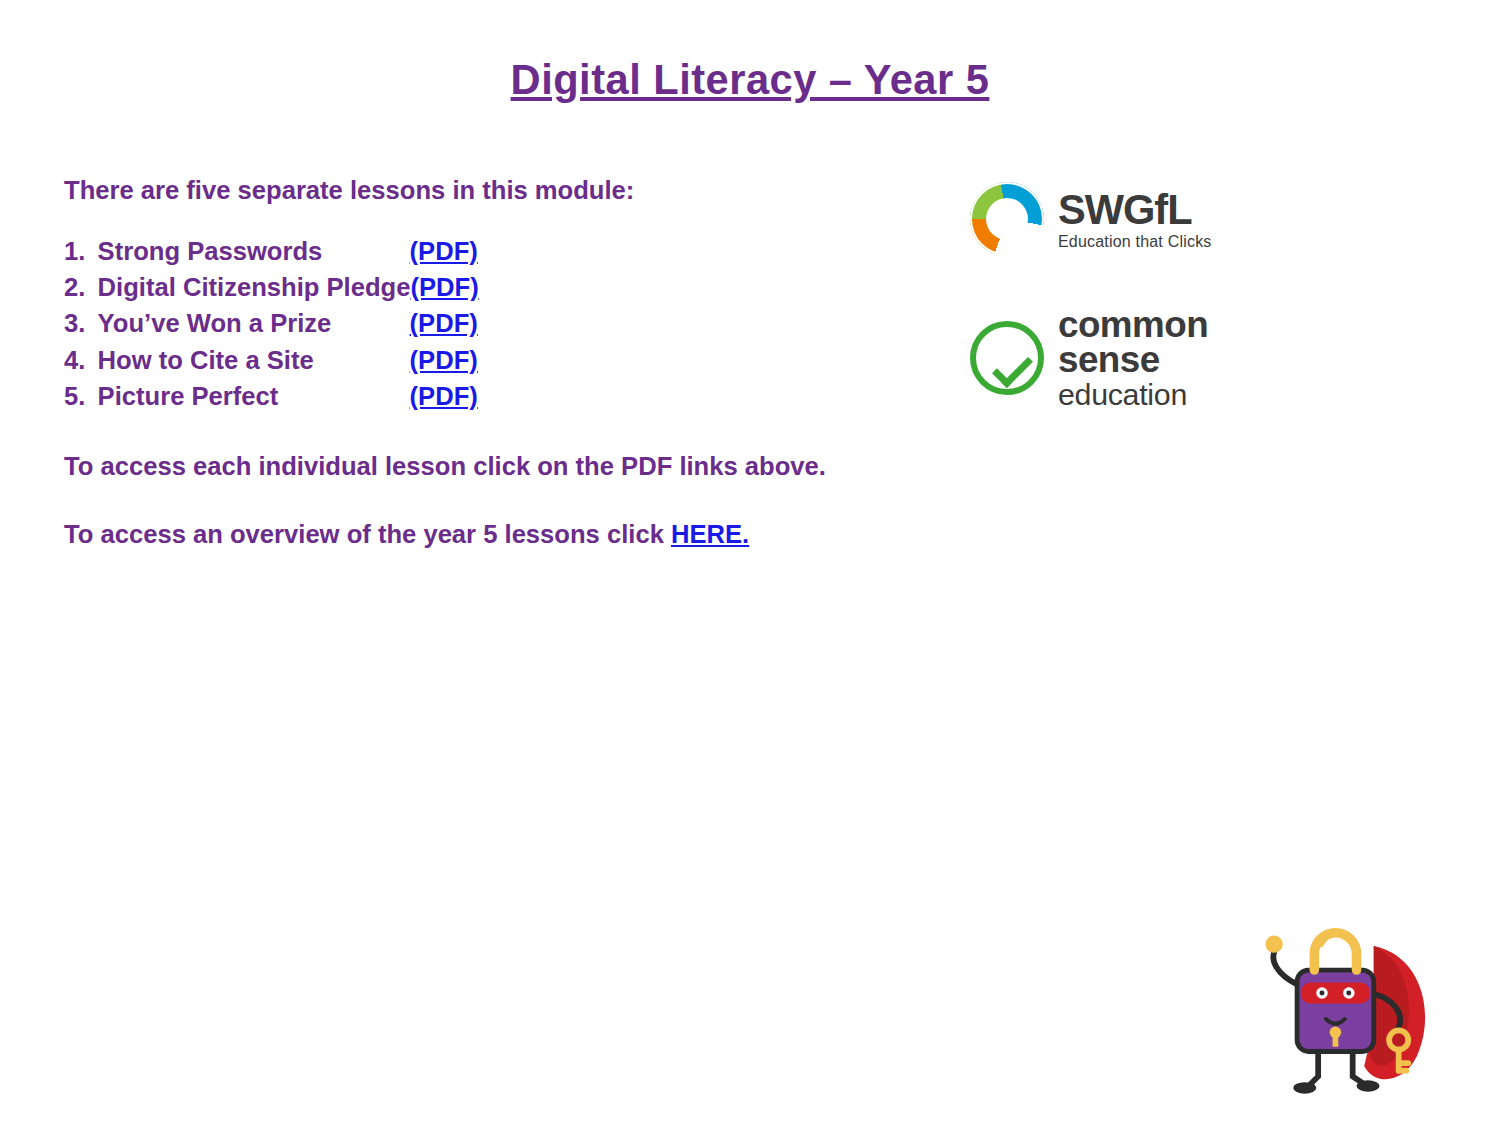Digital Literacy – Year 5
There are five separate lessons in this module:
Strong Passwords(PDF)
Digital Citizenship Pledge(PDF)
You’ve Won a Prize(PDF)
How to Cite a Site(PDF)
Picture Perfect(PDF)
To access each individual lesson click on the PDF links above.
To access an overview of the year 5 lessons click HERE.
SWGfL
Education that Clicks
common sense education